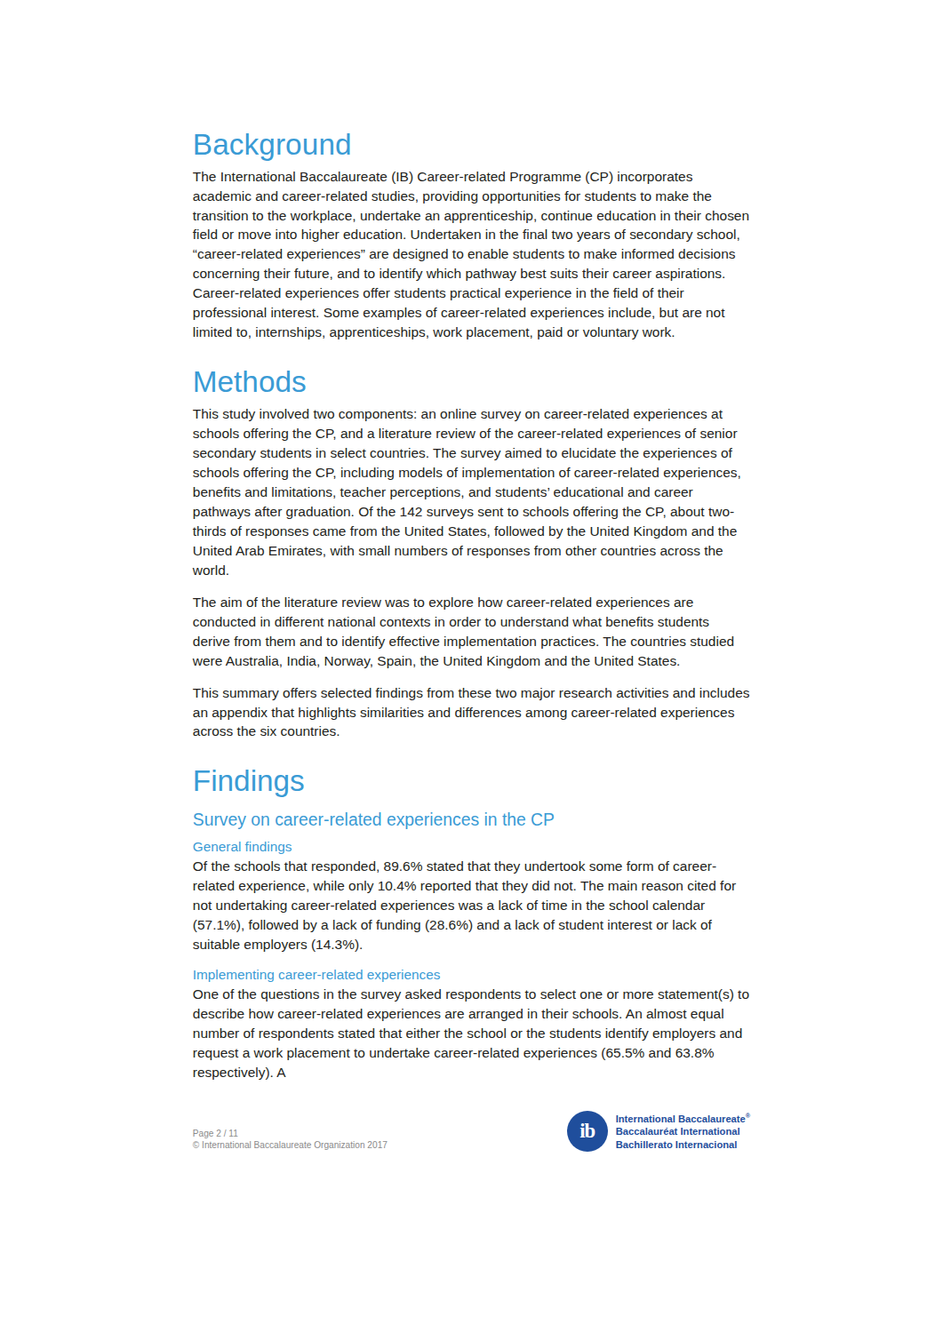Background
The International Baccalaureate (IB) Career-related Programme (CP) incorporates academic and career-related studies, providing opportunities for students to make the transition to the workplace, undertake an apprenticeship, continue education in their chosen field or move into higher education. Undertaken in the final two years of secondary school, “career-related experiences” are designed to enable students to make informed decisions concerning their future, and to identify which pathway best suits their career aspirations. Career-related experiences offer students practical experience in the field of their professional interest. Some examples of career-related experiences include, but are not limited to, internships, apprenticeships, work placement, paid or voluntary work.
Methods
This study involved two components: an online survey on career-related experiences at schools offering the CP, and a literature review of the career-related experiences of senior secondary students in select countries. The survey aimed to elucidate the experiences of schools offering the CP, including models of implementation of career-related experiences, benefits and limitations, teacher perceptions, and students’ educational and career pathways after graduation. Of the 142 surveys sent to schools offering the CP, about two-thirds of responses came from the United States, followed by the United Kingdom and the United Arab Emirates, with small numbers of responses from other countries across the world.
The aim of the literature review was to explore how career-related experiences are conducted in different national contexts in order to understand what benefits students derive from them and to identify effective implementation practices. The countries studied were Australia, India, Norway, Spain, the United Kingdom and the United States.
This summary offers selected findings from these two major research activities and includes an appendix that highlights similarities and differences among career-related experiences across the six countries.
Findings
Survey on career-related experiences in the CP
General findings
Of the schools that responded, 89.6% stated that they undertook some form of career-related experience, while only 10.4% reported that they did not. The main reason cited for not undertaking career-related experiences was a lack of time in the school calendar (57.1%), followed by a lack of funding (28.6%) and a lack of student interest or lack of suitable employers (14.3%).
Implementing career-related experiences
One of the questions in the survey asked respondents to select one or more statement(s) to describe how career-related experiences are arranged in their schools. An almost equal number of respondents stated that either the school or the students identify employers and request a work placement to undertake career-related experiences (65.5% and 63.8% respectively). A
Page 2 / 11
© International Baccalaureate Organization 2017
ib
International Baccalaureate®
Baccalauréat International
Bachillerato Internacional